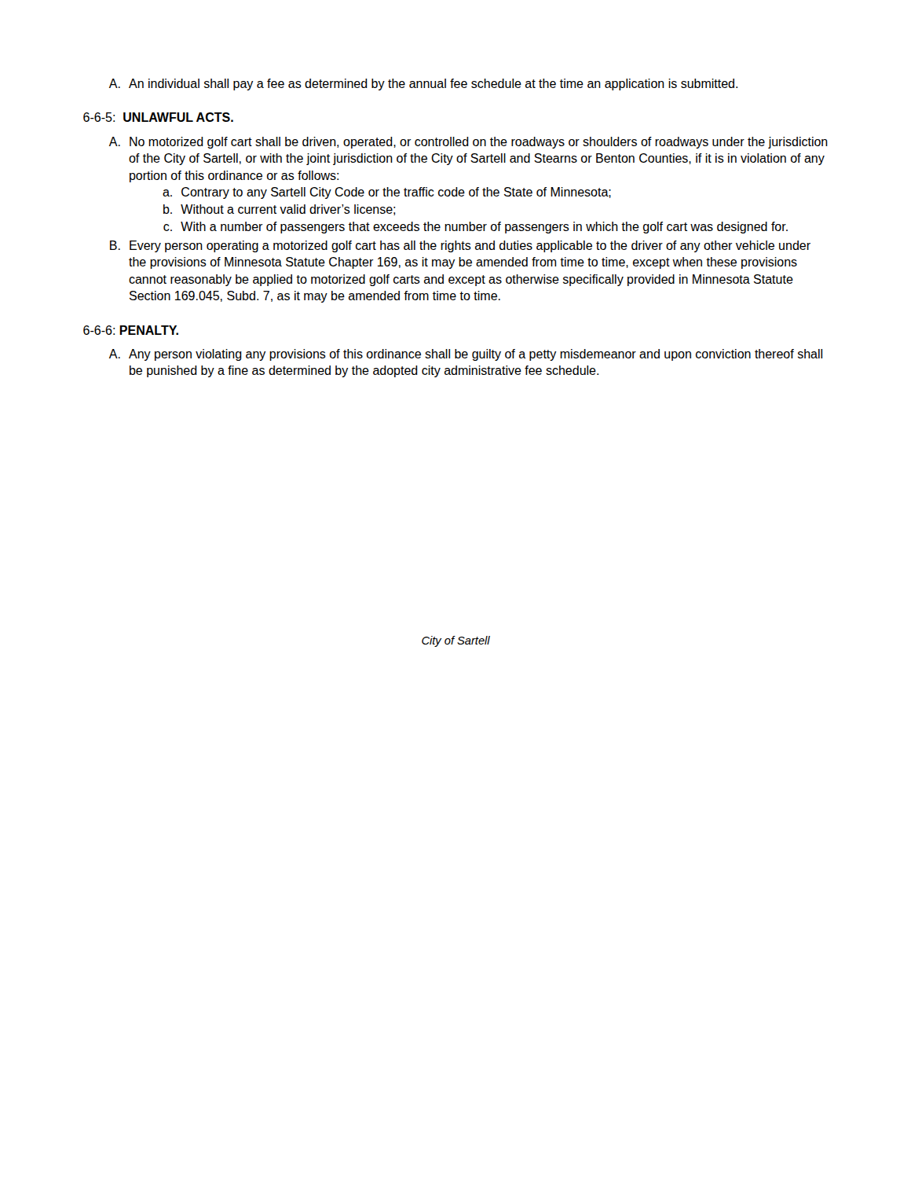An individual shall pay a fee as determined by the annual fee schedule at the time an application is submitted.
6-6-5: UNLAWFUL ACTS.
No motorized golf cart shall be driven, operated, or controlled on the roadways or shoulders of roadways under the jurisdiction of the City of Sartell, or with the joint jurisdiction of the City of Sartell and Stearns or Benton Counties, if it is in violation of any portion of this ordinance or as follows:
Contrary to any Sartell City Code or the traffic code of the State of Minnesota;
Without a current valid driver’s license;
With a number of passengers that exceeds the number of passengers in which the golf cart was designed for.
Every person operating a motorized golf cart has all the rights and duties applicable to the driver of any other vehicle under the provisions of Minnesota Statute Chapter 169, as it may be amended from time to time, except when these provisions cannot reasonably be applied to motorized golf carts and except as otherwise specifically provided in Minnesota Statute Section 169.045, Subd. 7, as it may be amended from time to time.
6-6-6: PENALTY.
Any person violating any provisions of this ordinance shall be guilty of a petty misdemeanor and upon conviction thereof shall be punished by a fine as determined by the adopted city administrative fee schedule.
City of Sartell